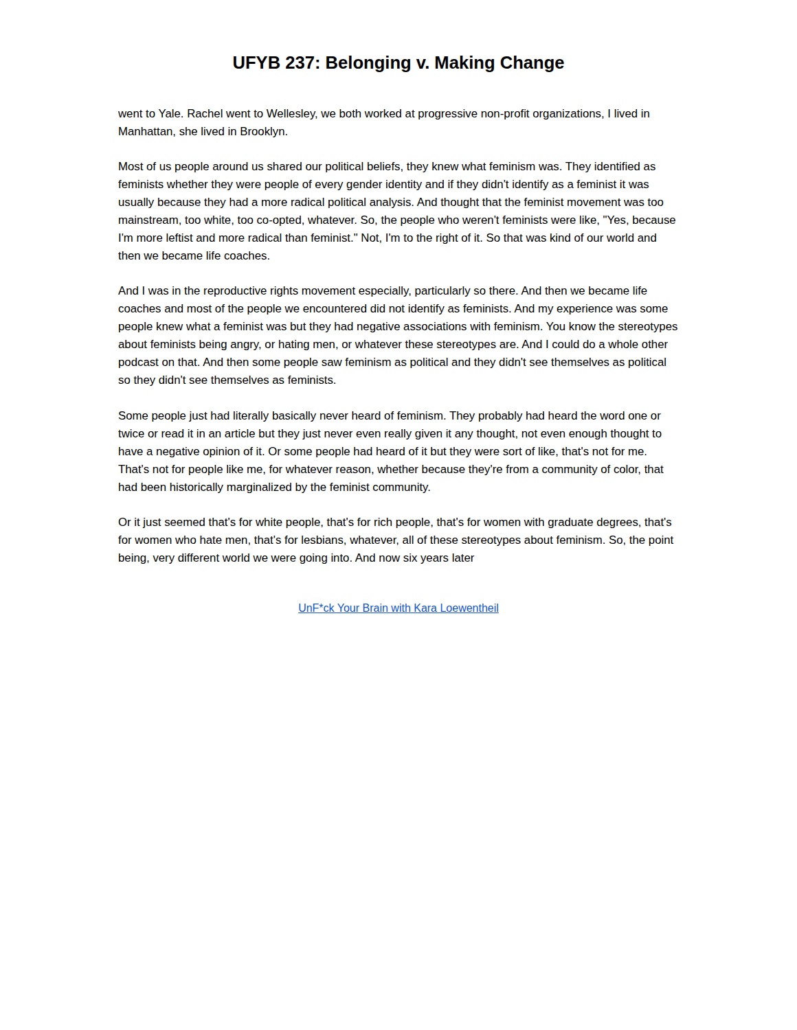UFYB 237: Belonging v. Making Change
went to Yale. Rachel went to Wellesley, we both worked at progressive non-profit organizations, I lived in Manhattan, she lived in Brooklyn.
Most of us people around us shared our political beliefs, they knew what feminism was. They identified as feminists whether they were people of every gender identity and if they didn't identify as a feminist it was usually because they had a more radical political analysis. And thought that the feminist movement was too mainstream, too white, too co-opted, whatever. So, the people who weren't feminists were like, "Yes, because I'm more leftist and more radical than feminist." Not, I'm to the right of it. So that was kind of our world and then we became life coaches.
And I was in the reproductive rights movement especially, particularly so there. And then we became life coaches and most of the people we encountered did not identify as feminists. And my experience was some people knew what a feminist was but they had negative associations with feminism. You know the stereotypes about feminists being angry, or hating men, or whatever these stereotypes are. And I could do a whole other podcast on that. And then some people saw feminism as political and they didn't see themselves as political so they didn't see themselves as feminists.
Some people just had literally basically never heard of feminism. They probably had heard the word one or twice or read it in an article but they just never even really given it any thought, not even enough thought to have a negative opinion of it. Or some people had heard of it but they were sort of like, that's not for me. That's not for people like me, for whatever reason, whether because they're from a community of color, that had been historically marginalized by the feminist community.
Or it just seemed that's for white people, that's for rich people, that's for women with graduate degrees, that's for women who hate men, that's for lesbians, whatever, all of these stereotypes about feminism. So, the point being, very different world we were going into. And now six years later
UnF*ck Your Brain with Kara Loewentheil